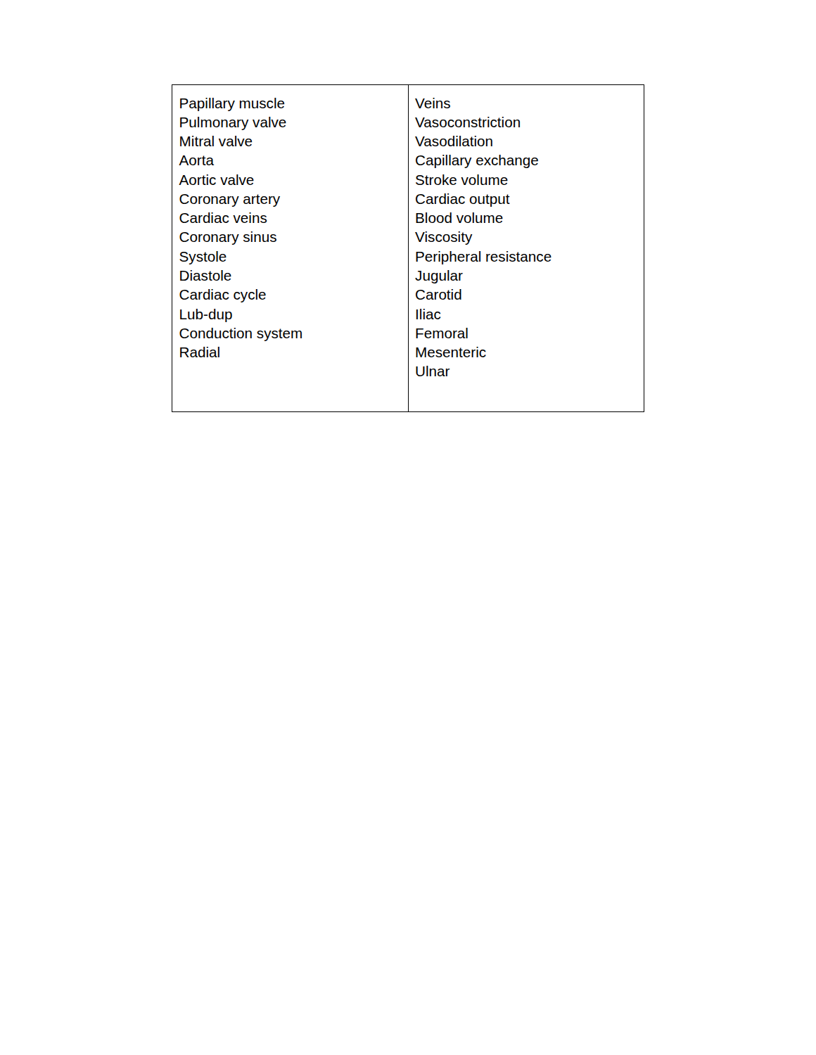| Papillary muscle Pulmonary valve Mitral valve Aorta Aortic valve Coronary artery Cardiac veins Coronary sinus Systole Diastole Cardiac cycle Lub-dup Conduction system Radial | Veins Vasoconstriction Vasodilation Capillary exchange Stroke volume Cardiac output Blood volume Viscosity Peripheral resistance Jugular Carotid Iliac Femoral Mesenteric Ulnar |